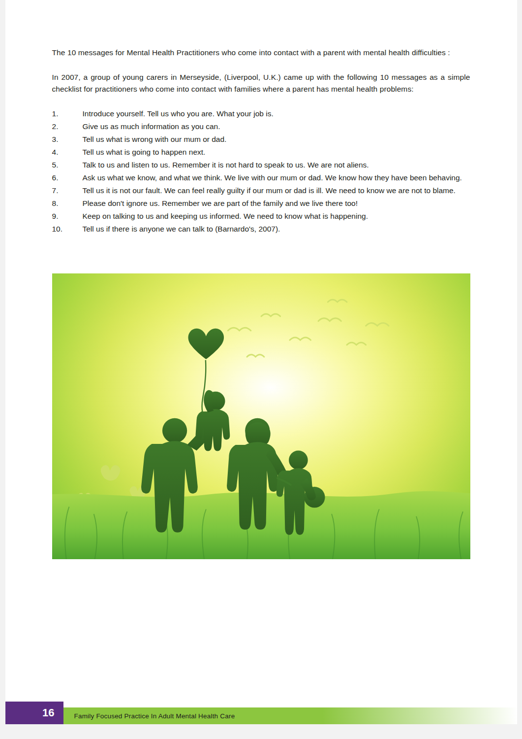The 10 messages for Mental Health Practitioners who come into contact with a parent with mental health difficulties :
In 2007, a group of young carers in Merseyside, (Liverpool, U.K.) came up with the following 10 messages as a simple checklist for practitioners who come into contact with families where a parent has mental health problems:
Introduce yourself. Tell us who you are. What your job is.
Give us as much information as you can.
Tell us what is wrong with our mum or dad.
Tell us what is going to happen next.
Talk to us and listen to us. Remember it is not hard to speak to us. We are not aliens.
Ask us what we know, and what we think. We live with our mum or dad. We know how they have been behaving.
Tell us it is not our fault. We can feel really guilty if our mum or dad is ill. We need to know we are not to blame.
Please don't ignore us. Remember we are part of the family and we live there too!
Keep on talking to us and keeping us informed. We need to know what is happening.
Tell us if there is anyone we can talk to (Barnardo's, 2007).
16
Family Focused Practice In Adult Mental Health Care